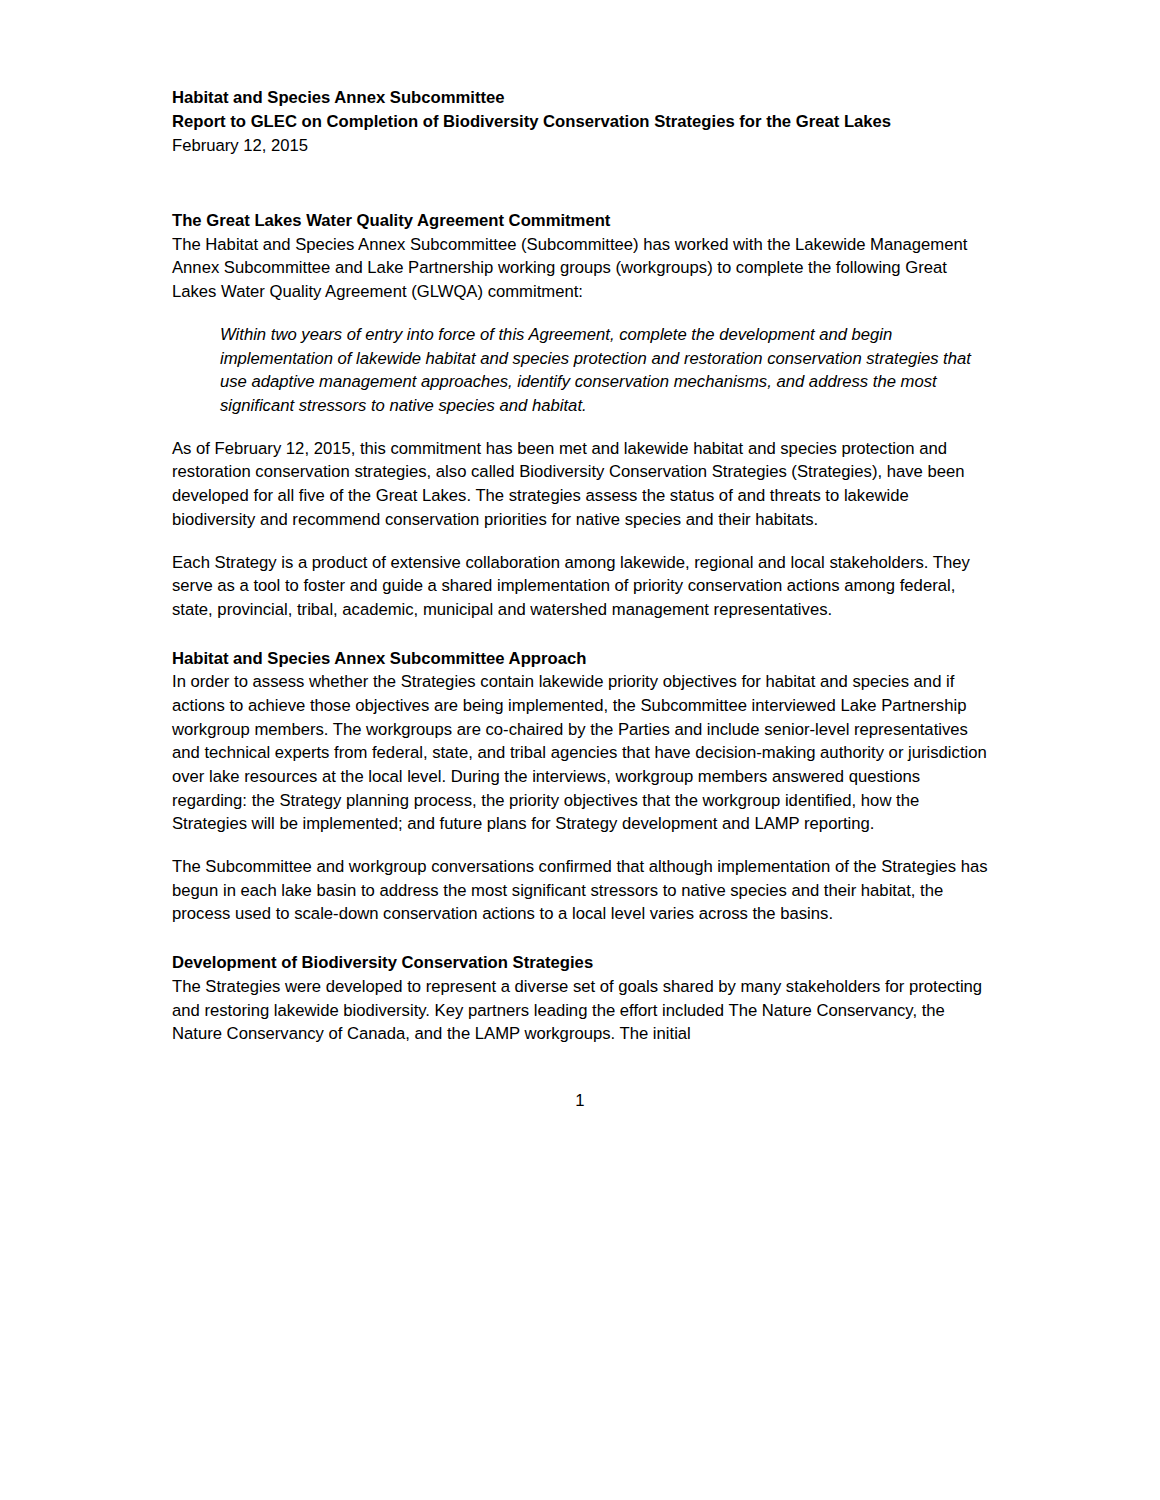Habitat and Species Annex Subcommittee
Report to GLEC on Completion of Biodiversity Conservation Strategies for the Great Lakes
February 12, 2015
The Great Lakes Water Quality Agreement Commitment
The Habitat and Species Annex Subcommittee (Subcommittee) has worked with the Lakewide Management Annex Subcommittee and Lake Partnership working groups (workgroups) to complete the following Great Lakes Water Quality Agreement (GLWQA) commitment:
Within two years of entry into force of this Agreement, complete the development and begin implementation of lakewide habitat and species protection and restoration conservation strategies that use adaptive management approaches, identify conservation mechanisms, and address the most significant stressors to native species and habitat.
As of February 12, 2015, this commitment has been met and lakewide habitat and species protection and restoration conservation strategies, also called Biodiversity Conservation Strategies (Strategies), have been developed for all five of the Great Lakes. The strategies assess the status of and threats to lakewide biodiversity and recommend conservation priorities for native species and their habitats.
Each Strategy is a product of extensive collaboration among lakewide, regional and local stakeholders. They serve as a tool to foster and guide a shared implementation of priority conservation actions among federal, state, provincial, tribal, academic, municipal and watershed management representatives.
Habitat and Species Annex Subcommittee Approach
In order to assess whether the Strategies contain lakewide priority objectives for habitat and species and if actions to achieve those objectives are being implemented, the Subcommittee interviewed Lake Partnership workgroup members. The workgroups are co-chaired by the Parties and include senior-level representatives and technical experts from federal, state, and tribal agencies that have decision-making authority or jurisdiction over lake resources at the local level. During the interviews, workgroup members answered questions regarding: the Strategy planning process, the priority objectives that the workgroup identified, how the Strategies will be implemented; and future plans for Strategy development and LAMP reporting.
The Subcommittee and workgroup conversations confirmed that although implementation of the Strategies has begun in each lake basin to address the most significant stressors to native species and their habitat, the process used to scale-down conservation actions to a local level varies across the basins.
Development of Biodiversity Conservation Strategies
The Strategies were developed to represent a diverse set of goals shared by many stakeholders for protecting and restoring lakewide biodiversity. Key partners leading the effort included The Nature Conservancy, the Nature Conservancy of Canada, and the LAMP workgroups. The initial
1